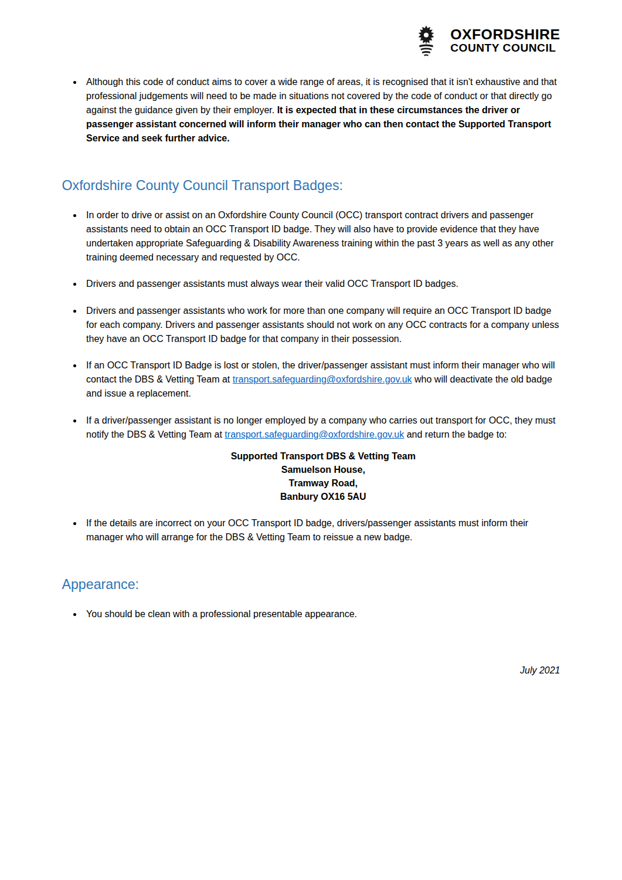OXFORDSHIRE COUNTY COUNCIL
Although this code of conduct aims to cover a wide range of areas, it is recognised that it isn't exhaustive and that professional judgements will need to be made in situations not covered by the code of conduct or that directly go against the guidance given by their employer. It is expected that in these circumstances the driver or passenger assistant concerned will inform their manager who can then contact the Supported Transport Service and seek further advice.
Oxfordshire County Council Transport Badges:
In order to drive or assist on an Oxfordshire County Council (OCC) transport contract drivers and passenger assistants need to obtain an OCC Transport ID badge. They will also have to provide evidence that they have undertaken appropriate Safeguarding & Disability Awareness training within the past 3 years as well as any other training deemed necessary and requested by OCC.
Drivers and passenger assistants must always wear their valid OCC Transport ID badges.
Drivers and passenger assistants who work for more than one company will require an OCC Transport ID badge for each company. Drivers and passenger assistants should not work on any OCC contracts for a company unless they have an OCC Transport ID badge for that company in their possession.
If an OCC Transport ID Badge is lost or stolen, the driver/passenger assistant must inform their manager who will contact the DBS & Vetting Team at transport.safeguarding@oxfordshire.gov.uk who will deactivate the old badge and issue a replacement.
If a driver/passenger assistant is no longer employed by a company who carries out transport for OCC, they must notify the DBS & Vetting Team at transport.safeguarding@oxfordshire.gov.uk and return the badge to:
Supported Transport DBS & Vetting Team Samuelson House, Tramway Road, Banbury OX16 5AU
If the details are incorrect on your OCC Transport ID badge, drivers/passenger assistants must inform their manager who will arrange for the DBS & Vetting Team to reissue a new badge.
Appearance:
You should be clean with a professional presentable appearance.
July 2021